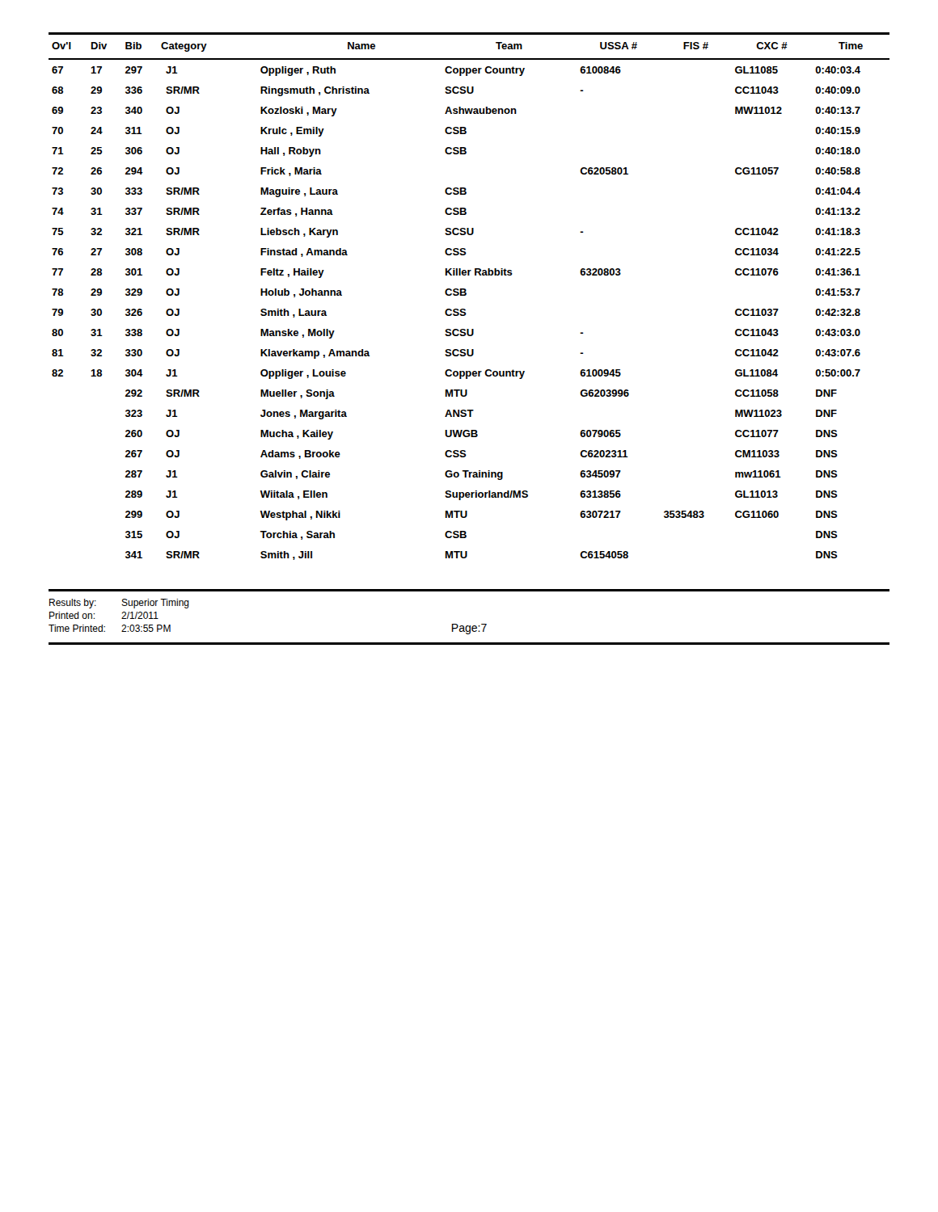| Ov'l | Div | Bib | Category | Name | Team | USSA # | FIS # | CXC # | Time |
| --- | --- | --- | --- | --- | --- | --- | --- | --- | --- |
| 67 | 17 | 297 | J1 | Oppliger , Ruth | Copper Country | 6100846 | | GL11085 | 0:40:03.4 |
| 68 | 29 | 336 | SR/MR | Ringsmuth , Christina | SCSU | - | | CC11043 | 0:40:09.0 |
| 69 | 23 | 340 | OJ | Kozloski , Mary | Ashwaubenon | | | MW11012 | 0:40:13.7 |
| 70 | 24 | 311 | OJ | Krulc , Emily | CSB | | | | 0:40:15.9 |
| 71 | 25 | 306 | OJ | Hall , Robyn | CSB | | | | 0:40:18.0 |
| 72 | 26 | 294 | OJ | Frick , Maria | | C6205801 | | CG11057 | 0:40:58.8 |
| 73 | 30 | 333 | SR/MR | Maguire , Laura | CSB | | | | 0:41:04.4 |
| 74 | 31 | 337 | SR/MR | Zerfas , Hanna | CSB | | | | 0:41:13.2 |
| 75 | 32 | 321 | SR/MR | Liebsch , Karyn | SCSU | - | | CC11042 | 0:41:18.3 |
| 76 | 27 | 308 | OJ | Finstad , Amanda | CSS | | | CC11034 | 0:41:22.5 |
| 77 | 28 | 301 | OJ | Feltz , Hailey | Killer Rabbits | 6320803 | | CC11076 | 0:41:36.1 |
| 78 | 29 | 329 | OJ | Holub , Johanna | CSB | | | | 0:41:53.7 |
| 79 | 30 | 326 | OJ | Smith , Laura | CSS | | | CC11037 | 0:42:32.8 |
| 80 | 31 | 338 | OJ | Manske , Molly | SCSU | - | | CC11043 | 0:43:03.0 |
| 81 | 32 | 330 | OJ | Klaverkamp , Amanda | SCSU | - | | CC11042 | 0:43:07.6 |
| 82 | 18 | 304 | J1 | Oppliger , Louise | Copper Country | 6100945 | | GL11084 | 0:50:00.7 |
| | | 292 | SR/MR | Mueller , Sonja | MTU | G6203996 | | CC11058 | DNF |
| | | 323 | J1 | Jones , Margarita | ANST | | | MW11023 | DNF |
| | | 260 | OJ | Mucha , Kailey | UWGB | 6079065 | | CC11077 | DNS |
| | | 267 | OJ | Adams , Brooke | CSS | C6202311 | | CM11033 | DNS |
| | | 287 | J1 | Galvin , Claire | Go Training | 6345097 | | mw11061 | DNS |
| | | 289 | J1 | Wiitala , Ellen | Superiorland/MS | 6313856 | | GL11013 | DNS |
| | | 299 | OJ | Westphal , Nikki | MTU | 6307217 | 3535483 | CG11060 | DNS |
| | | 315 | OJ | Torchia , Sarah | CSB | | | | DNS |
| | | 341 | SR/MR | Smith , Jill | MTU | C6154058 | | | DNS |
Results by: Superior Timing
Printed on: 2/1/2011
Time Printed: 2:03:55 PM
Page:7